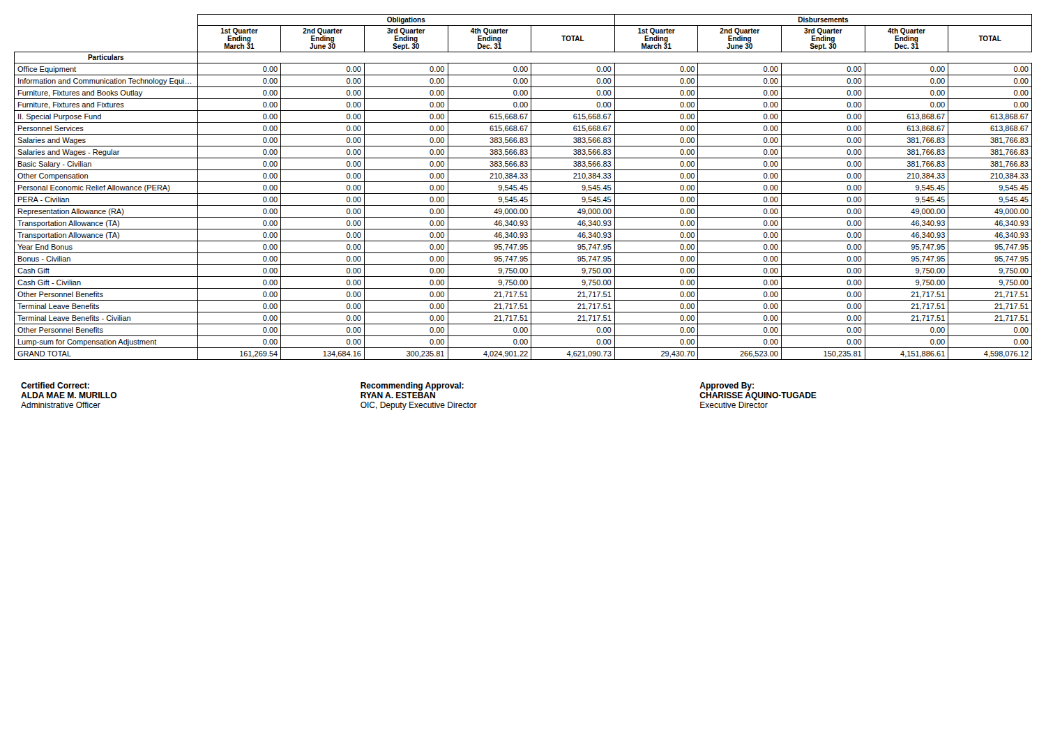| | Obligations | Disbursements |
| --- | --- | --- |
| 1st Quarter Ending March 31 | 2nd Quarter Ending June 30 | 3rd Quarter Ending Sept. 30 | 4th Quarter Ending Dec. 31 | TOTAL | 1st Quarter Ending March 31 | 2nd Quarter Ending June 30 | 3rd Quarter Ending Sept. 30 | 4th Quarter Ending Dec. 31 | TOTAL |
| Particulars | |
| Office Equipment | 0.00 | 0.00 | 0.00 | 0.00 | 0.00 | 0.00 | 0.00 | 0.00 | 0.00 | 0.00 |
| Information and Communication Technology Equipment | 0.00 | 0.00 | 0.00 | 0.00 | 0.00 | 0.00 | 0.00 | 0.00 | 0.00 | 0.00 |
| Furniture, Fixtures and Books Outlay | 0.00 | 0.00 | 0.00 | 0.00 | 0.00 | 0.00 | 0.00 | 0.00 | 0.00 | 0.00 |
| Furniture, Fixtures and Fixtures | 0.00 | 0.00 | 0.00 | 0.00 | 0.00 | 0.00 | 0.00 | 0.00 | 0.00 | 0.00 |
| II. Special Purpose Fund | 0.00 | 0.00 | 0.00 | 615,668.67 | 615,668.67 | 0.00 | 0.00 | 0.00 | 613,868.67 | 613,868.67 |
| Personnel Services | 0.00 | 0.00 | 0.00 | 615,668.67 | 615,668.67 | 0.00 | 0.00 | 0.00 | 613,868.67 | 613,868.67 |
| Salaries and Wages | 0.00 | 0.00 | 0.00 | 383,566.83 | 383,566.83 | 0.00 | 0.00 | 0.00 | 381,766.83 | 381,766.83 |
| Salaries and Wages - Regular | 0.00 | 0.00 | 0.00 | 383,566.83 | 383,566.83 | 0.00 | 0.00 | 0.00 | 381,766.83 | 381,766.83 |
| Basic Salary - Civilian | 0.00 | 0.00 | 0.00 | 383,566.83 | 383,566.83 | 0.00 | 0.00 | 0.00 | 381,766.83 | 381,766.83 |
| Other Compensation | 0.00 | 0.00 | 0.00 | 210,384.33 | 210,384.33 | 0.00 | 0.00 | 0.00 | 210,384.33 | 210,384.33 |
| Personal Economic Relief Allowance (PERA) | 0.00 | 0.00 | 0.00 | 9,545.45 | 9,545.45 | 0.00 | 0.00 | 0.00 | 9,545.45 | 9,545.45 |
| PERA - Civilian | 0.00 | 0.00 | 0.00 | 9,545.45 | 9,545.45 | 0.00 | 0.00 | 0.00 | 9,545.45 | 9,545.45 |
| Representation Allowance (RA) | 0.00 | 0.00 | 0.00 | 49,000.00 | 49,000.00 | 0.00 | 0.00 | 0.00 | 49,000.00 | 49,000.00 |
| Transportation Allowance (TA) | 0.00 | 0.00 | 0.00 | 46,340.93 | 46,340.93 | 0.00 | 0.00 | 0.00 | 46,340.93 | 46,340.93 |
| Transportation Allowance (TA) | 0.00 | 0.00 | 0.00 | 46,340.93 | 46,340.93 | 0.00 | 0.00 | 0.00 | 46,340.93 | 46,340.93 |
| Year End Bonus | 0.00 | 0.00 | 0.00 | 95,747.95 | 95,747.95 | 0.00 | 0.00 | 0.00 | 95,747.95 | 95,747.95 |
| Bonus - Civilian | 0.00 | 0.00 | 0.00 | 95,747.95 | 95,747.95 | 0.00 | 0.00 | 0.00 | 95,747.95 | 95,747.95 |
| Cash Gift | 0.00 | 0.00 | 0.00 | 9,750.00 | 9,750.00 | 0.00 | 0.00 | 0.00 | 9,750.00 | 9,750.00 |
| Cash Gift - Civilian | 0.00 | 0.00 | 0.00 | 9,750.00 | 9,750.00 | 0.00 | 0.00 | 0.00 | 9,750.00 | 9,750.00 |
| Other Personnel Benefits | 0.00 | 0.00 | 0.00 | 21,717.51 | 21,717.51 | 0.00 | 0.00 | 0.00 | 21,717.51 | 21,717.51 |
| Terminal Leave Benefits | 0.00 | 0.00 | 0.00 | 21,717.51 | 21,717.51 | 0.00 | 0.00 | 0.00 | 21,717.51 | 21,717.51 |
| Terminal Leave Benefits - Civilian | 0.00 | 0.00 | 0.00 | 21,717.51 | 21,717.51 | 0.00 | 0.00 | 0.00 | 21,717.51 | 21,717.51 |
| Other Personnel Benefits | 0.00 | 0.00 | 0.00 | 0.00 | 0.00 | 0.00 | 0.00 | 0.00 | 0.00 | 0.00 |
| Lump-sum for Compensation Adjustment | 0.00 | 0.00 | 0.00 | 0.00 | 0.00 | 0.00 | 0.00 | 0.00 | 0.00 | 0.00 |
| GRAND TOTAL | 161,269.54 | 134,684.16 | 300,235.81 | 4,024,901.22 | 4,621,090.73 | 29,430.70 | 266,523.00 | 150,235.81 | 4,151,886.61 | 4,598,076.12 |
| Certified Correct: | Recommending Approval: | Approved By: |
| ALDA MAE M. MURILLO | RYAN A. ESTEBAN | CHARISSE AQUINO-TUGADE |
| Administrative Officer | OIC, Deputy Executive Director | Executive Director |